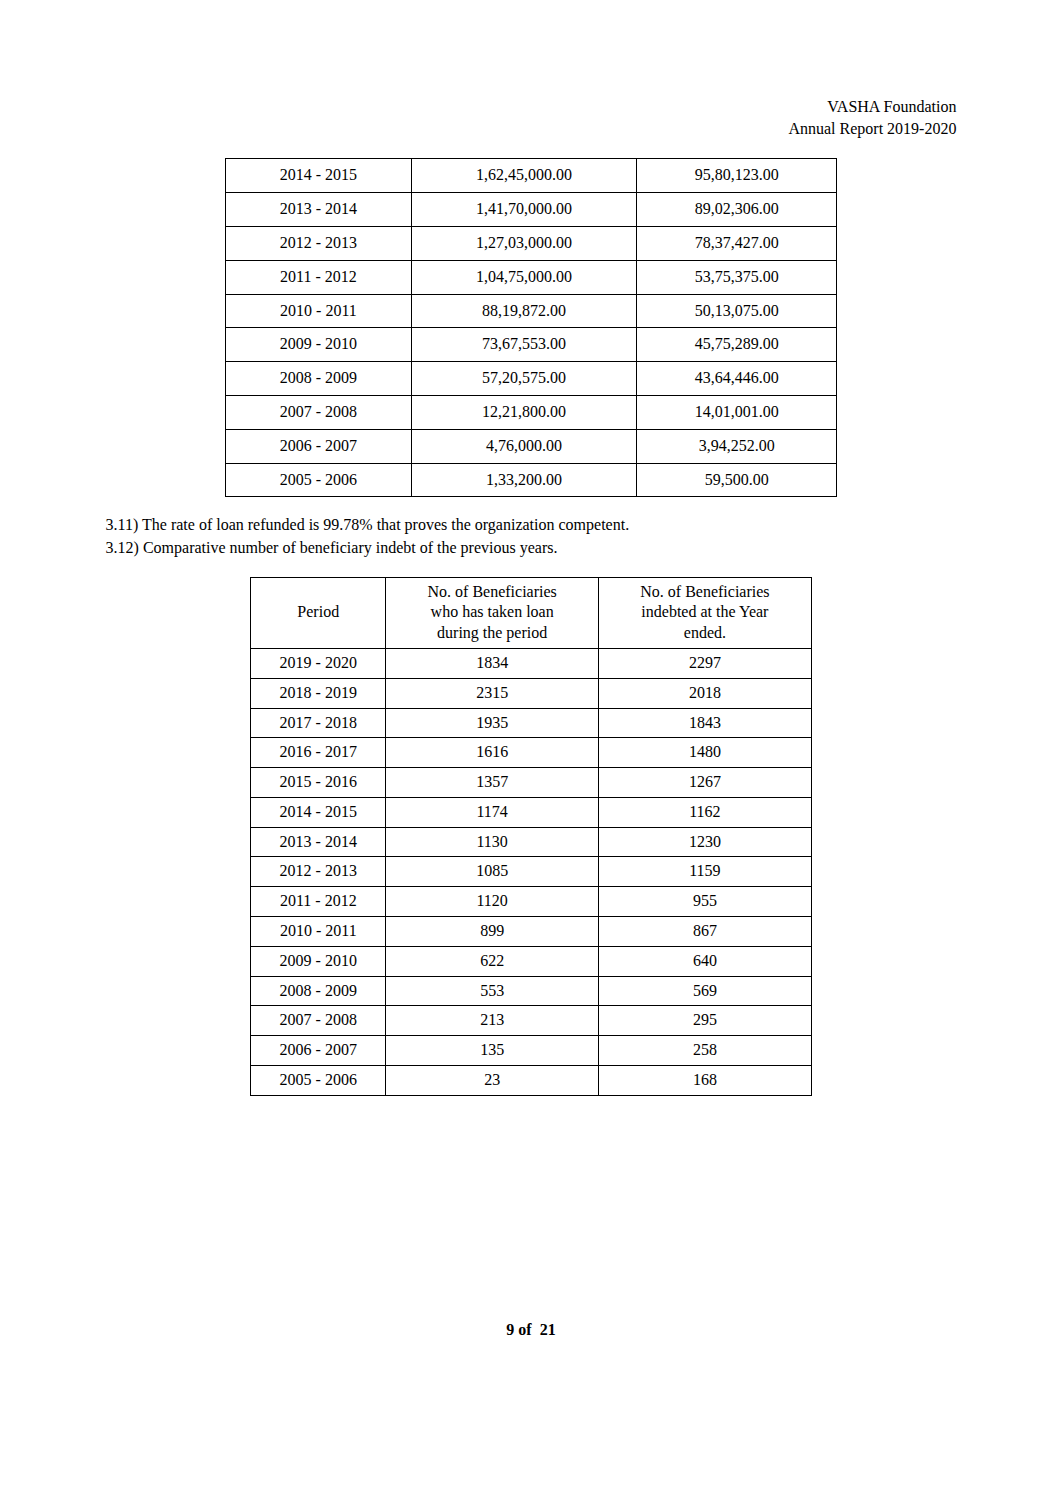VASHA Foundation
Annual Report 2019-2020
| 2014 - 2015 | 1,62,45,000.00 | 95,80,123.00 |
| 2013 - 2014 | 1,41,70,000.00 | 89,02,306.00 |
| 2012 - 2013 | 1,27,03,000.00 | 78,37,427.00 |
| 2011 - 2012 | 1,04,75,000.00 | 53,75,375.00 |
| 2010 - 2011 | 88,19,872.00 | 50,13,075.00 |
| 2009 - 2010 | 73,67,553.00 | 45,75,289.00 |
| 2008 - 2009 | 57,20,575.00 | 43,64,446.00 |
| 2007 - 2008 | 12,21,800.00 | 14,01,001.00 |
| 2006 - 2007 | 4,76,000.00 | 3,94,252.00 |
| 2005 - 2006 | 1,33,200.00 | 59,500.00 |
3.11) The rate of loan refunded is 99.78% that proves the organization competent.
3.12) Comparative number of beneficiary indebt of the previous years.
| Period | No. of Beneficiaries who has taken loan during the period | No. of Beneficiaries indebted at the Year ended. |
| --- | --- | --- |
| 2019 - 2020 | 1834 | 2297 |
| 2018 - 2019 | 2315 | 2018 |
| 2017 - 2018 | 1935 | 1843 |
| 2016 - 2017 | 1616 | 1480 |
| 2015 - 2016 | 1357 | 1267 |
| 2014 - 2015 | 1174 | 1162 |
| 2013 - 2014 | 1130 | 1230 |
| 2012 - 2013 | 1085 | 1159 |
| 2011 - 2012 | 1120 | 955 |
| 2010 - 2011 | 899 | 867 |
| 2009 - 2010 | 622 | 640 |
| 2008 - 2009 | 553 | 569 |
| 2007 - 2008 | 213 | 295 |
| 2006 - 2007 | 135 | 258 |
| 2005 - 2006 | 23 | 168 |
9 of 21